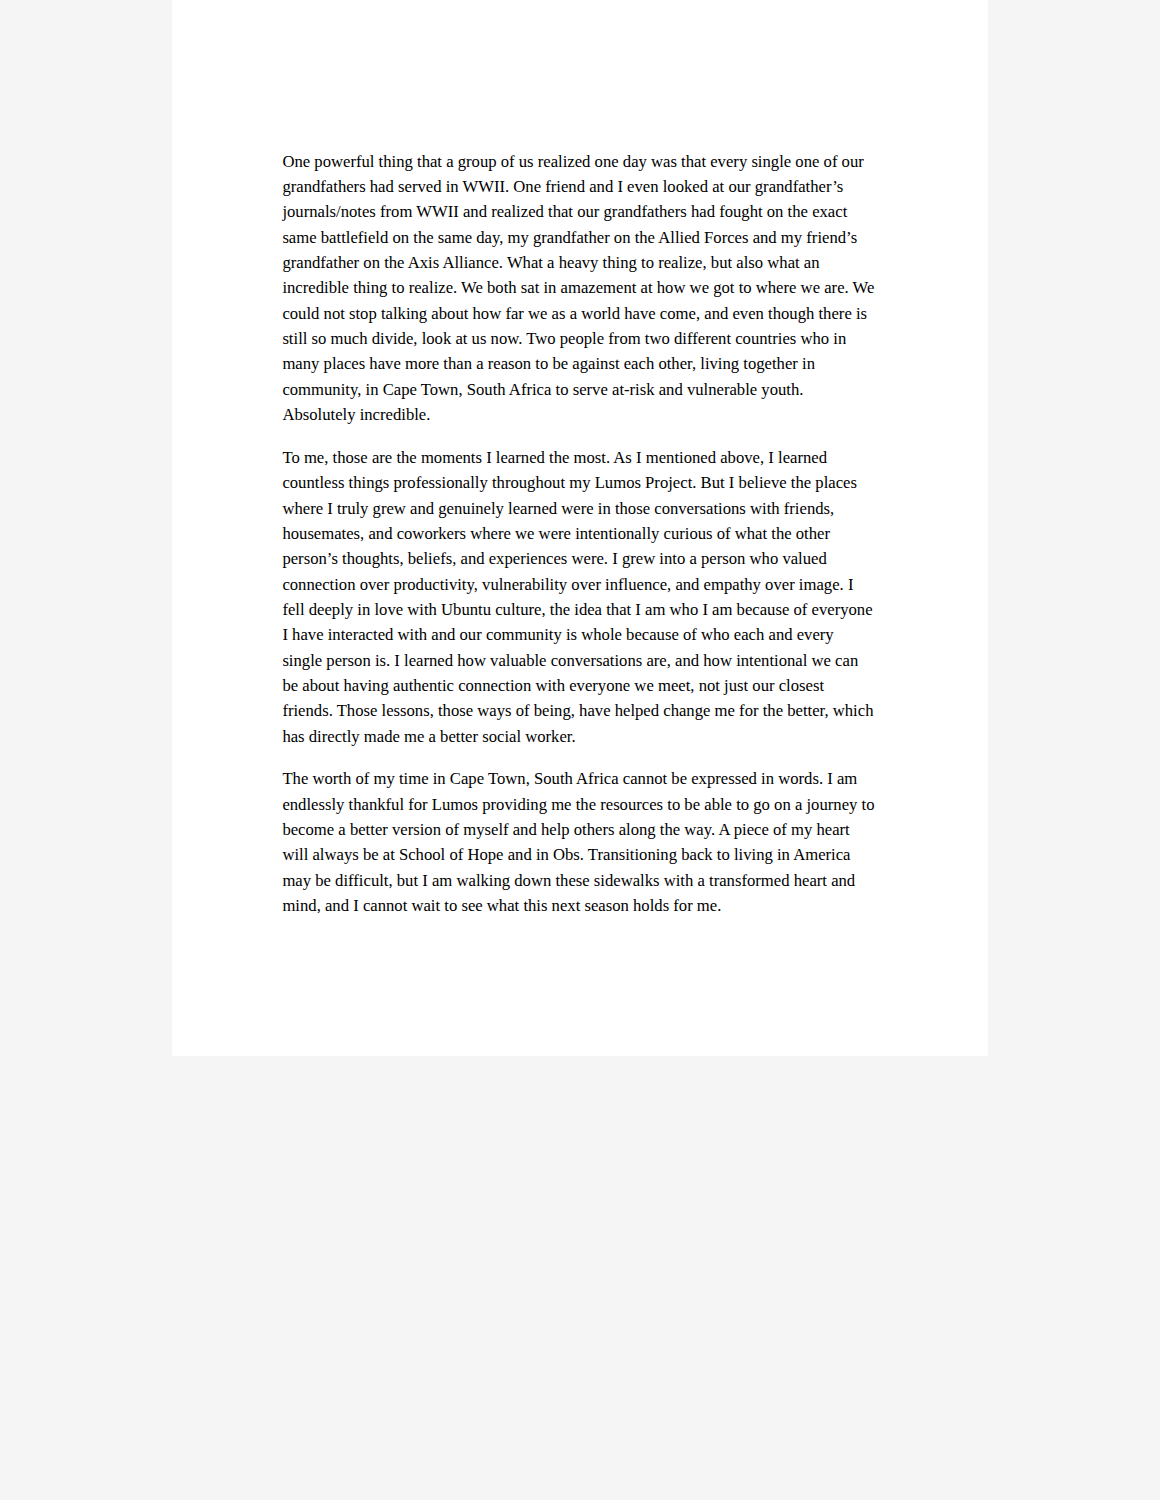One powerful thing that a group of us realized one day was that every single one of our grandfathers had served in WWII. One friend and I even looked at our grandfather’s journals/notes from WWII and realized that our grandfathers had fought on the exact same battlefield on the same day, my grandfather on the Allied Forces and my friend’s grandfather on the Axis Alliance. What a heavy thing to realize, but also what an incredible thing to realize. We both sat in amazement at how we got to where we are. We could not stop talking about how far we as a world have come, and even though there is still so much divide, look at us now. Two people from two different countries who in many places have more than a reason to be against each other, living together in community, in Cape Town, South Africa to serve at-risk and vulnerable youth. Absolutely incredible.
To me, those are the moments I learned the most. As I mentioned above, I learned countless things professionally throughout my Lumos Project. But I believe the places where I truly grew and genuinely learned were in those conversations with friends, housemates, and coworkers where we were intentionally curious of what the other person’s thoughts, beliefs, and experiences were. I grew into a person who valued connection over productivity, vulnerability over influence, and empathy over image. I fell deeply in love with Ubuntu culture, the idea that I am who I am because of everyone I have interacted with and our community is whole because of who each and every single person is. I learned how valuable conversations are, and how intentional we can be about having authentic connection with everyone we meet, not just our closest friends. Those lessons, those ways of being, have helped change me for the better, which has directly made me a better social worker.
The worth of my time in Cape Town, South Africa cannot be expressed in words. I am endlessly thankful for Lumos providing me the resources to be able to go on a journey to become a better version of myself and help others along the way. A piece of my heart will always be at School of Hope and in Obs. Transitioning back to living in America may be difficult, but I am walking down these sidewalks with a transformed heart and mind, and I cannot wait to see what this next season holds for me.